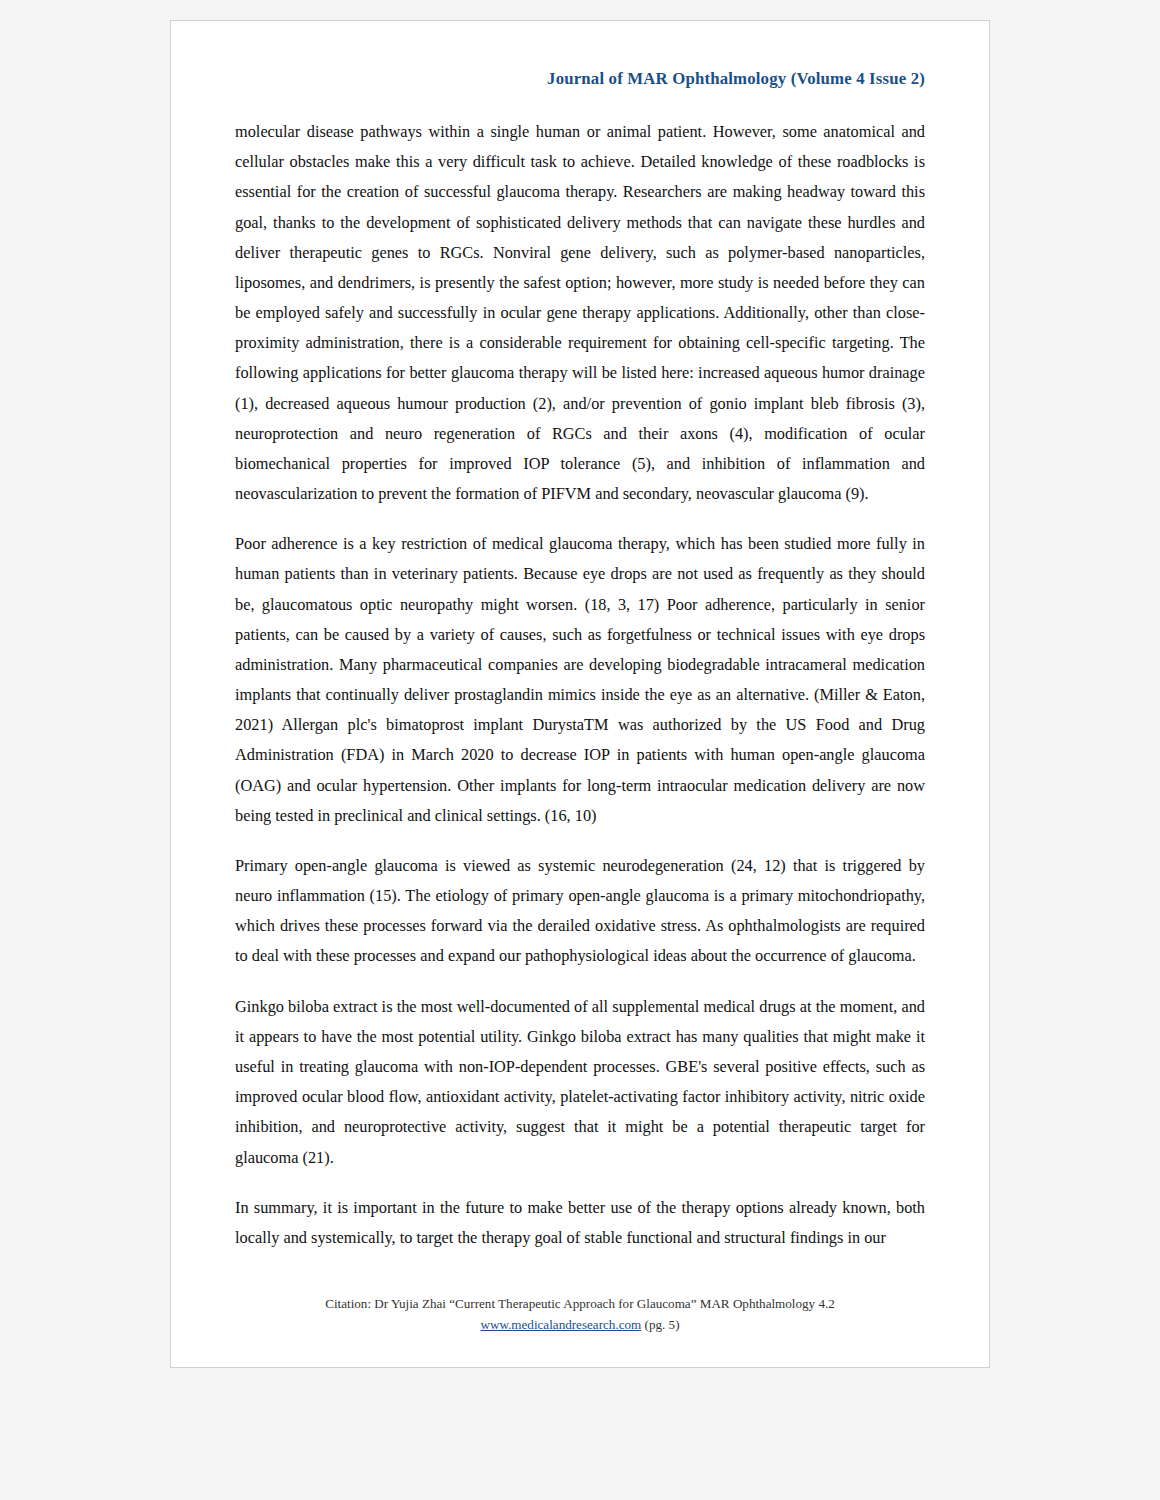Journal of MAR Ophthalmology (Volume 4 Issue 2)
molecular disease pathways within a single human or animal patient. However, some anatomical and cellular obstacles make this a very difficult task to achieve. Detailed knowledge of these roadblocks is essential for the creation of successful glaucoma therapy. Researchers are making headway toward this goal, thanks to the development of sophisticated delivery methods that can navigate these hurdles and deliver therapeutic genes to RGCs. Nonviral gene delivery, such as polymer-based nanoparticles, liposomes, and dendrimers, is presently the safest option; however, more study is needed before they can be employed safely and successfully in ocular gene therapy applications. Additionally, other than close-proximity administration, there is a considerable requirement for obtaining cell-specific targeting. The following applications for better glaucoma therapy will be listed here: increased aqueous humor drainage (1), decreased aqueous humour production (2), and/or prevention of gonio implant bleb fibrosis (3), neuroprotection and neuro regeneration of RGCs and their axons (4), modification of ocular biomechanical properties for improved IOP tolerance (5), and inhibition of inflammation and neovascularization to prevent the formation of PIFVM and secondary, neovascular glaucoma (9).
Poor adherence is a key restriction of medical glaucoma therapy, which has been studied more fully in human patients than in veterinary patients. Because eye drops are not used as frequently as they should be, glaucomatous optic neuropathy might worsen. (18, 3, 17) Poor adherence, particularly in senior patients, can be caused by a variety of causes, such as forgetfulness or technical issues with eye drops administration. Many pharmaceutical companies are developing biodegradable intracameral medication implants that continually deliver prostaglandin mimics inside the eye as an alternative. (Miller & Eaton, 2021) Allergan plc's bimatoprost implant DurystaTM was authorized by the US Food and Drug Administration (FDA) in March 2020 to decrease IOP in patients with human open-angle glaucoma (OAG) and ocular hypertension. Other implants for long-term intraocular medication delivery are now being tested in preclinical and clinical settings. (16, 10)
Primary open-angle glaucoma is viewed as systemic neurodegeneration (24, 12) that is triggered by neuro inflammation (15). The etiology of primary open-angle glaucoma is a primary mitochondriopathy, which drives these processes forward via the derailed oxidative stress. As ophthalmologists are required to deal with these processes and expand our pathophysiological ideas about the occurrence of glaucoma.
Ginkgo biloba extract is the most well-documented of all supplemental medical drugs at the moment, and it appears to have the most potential utility. Ginkgo biloba extract has many qualities that might make it useful in treating glaucoma with non-IOP-dependent processes. GBE's several positive effects, such as improved ocular blood flow, antioxidant activity, platelet-activating factor inhibitory activity, nitric oxide inhibition, and neuroprotective activity, suggest that it might be a potential therapeutic target for glaucoma (21).
In summary, it is important in the future to make better use of the therapy options already known, both locally and systemically, to target the therapy goal of stable functional and structural findings in our
Citation: Dr Yujia Zhai “Current Therapeutic Approach for Glaucoma” MAR Ophthalmology 4.2
www.medicalandresearch.com (pg. 5)